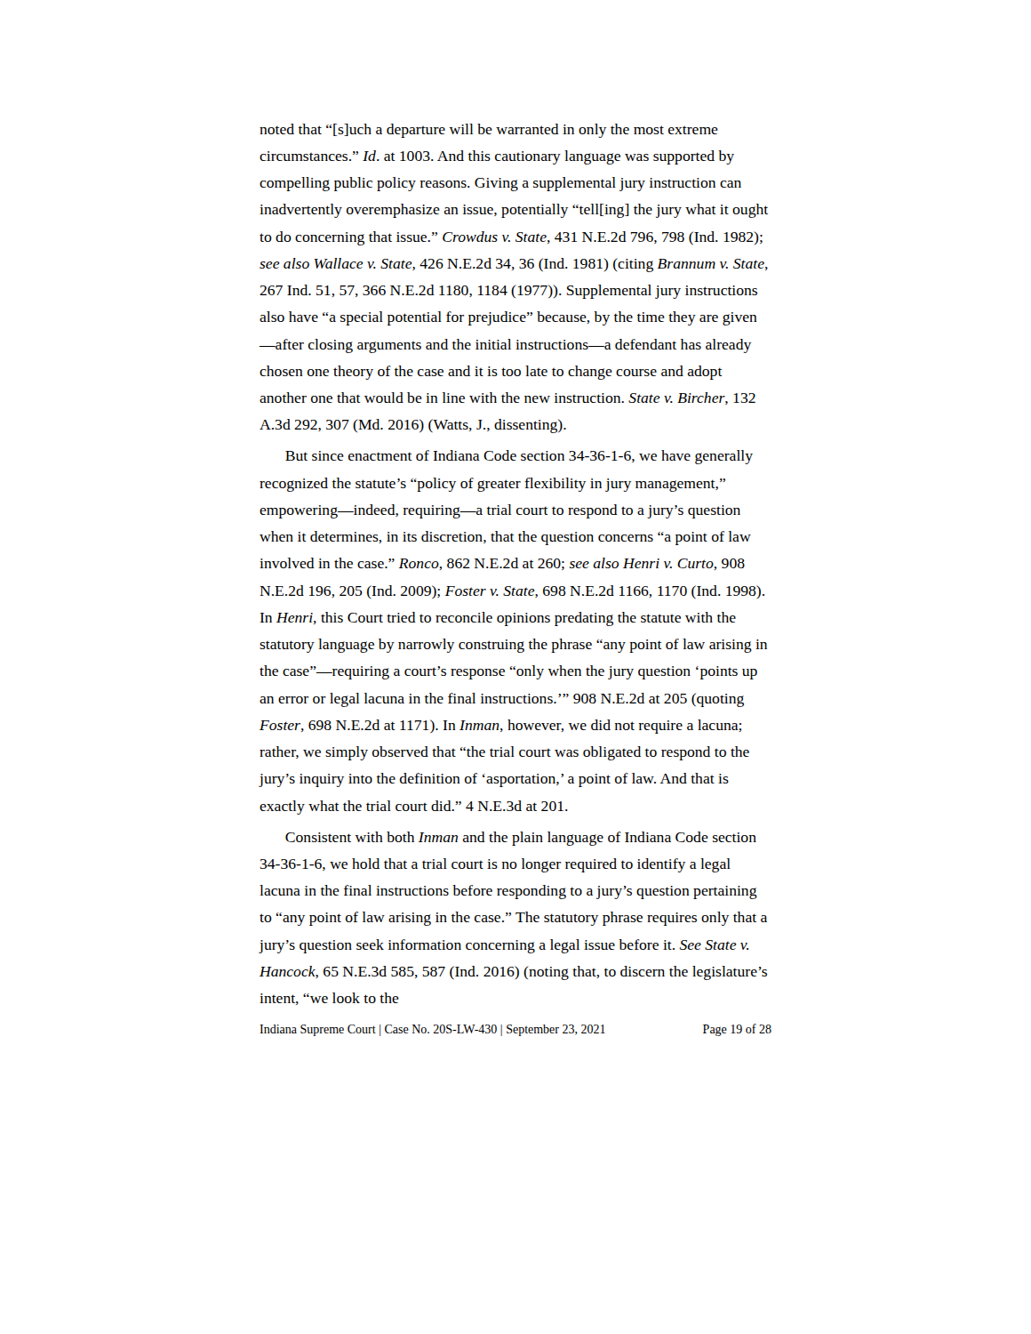noted that “[s]uch a departure will be warranted in only the most extreme circumstances.” Id. at 1003. And this cautionary language was supported by compelling public policy reasons. Giving a supplemental jury instruction can inadvertently overemphasize an issue, potentially “tell[ing] the jury what it ought to do concerning that issue.” Crowdus v. State, 431 N.E.2d 796, 798 (Ind. 1982); see also Wallace v. State, 426 N.E.2d 34, 36 (Ind. 1981) (citing Brannum v. State, 267 Ind. 51, 57, 366 N.E.2d 1180, 1184 (1977)). Supplemental jury instructions also have “a special potential for prejudice” because, by the time they are given—after closing arguments and the initial instructions—a defendant has already chosen one theory of the case and it is too late to change course and adopt another one that would be in line with the new instruction. State v. Bircher, 132 A.3d 292, 307 (Md. 2016) (Watts, J., dissenting).
But since enactment of Indiana Code section 34-36-1-6, we have generally recognized the statute’s “policy of greater flexibility in jury management,” empowering—indeed, requiring—a trial court to respond to a jury’s question when it determines, in its discretion, that the question concerns “a point of law involved in the case.” Ronco, 862 N.E.2d at 260; see also Henri v. Curto, 908 N.E.2d 196, 205 (Ind. 2009); Foster v. State, 698 N.E.2d 1166, 1170 (Ind. 1998). In Henri, this Court tried to reconcile opinions predating the statute with the statutory language by narrowly construing the phrase “any point of law arising in the case”—requiring a court’s response “only when the jury question ‘points up an error or legal lacuna in the final instructions.’” 908 N.E.2d at 205 (quoting Foster, 698 N.E.2d at 1171). In Inman, however, we did not require a lacuna; rather, we simply observed that “the trial court was obligated to respond to the jury’s inquiry into the definition of ‘asportation,’ a point of law. And that is exactly what the trial court did.” 4 N.E.3d at 201.
Consistent with both Inman and the plain language of Indiana Code section 34-36-1-6, we hold that a trial court is no longer required to identify a legal lacuna in the final instructions before responding to a jury’s question pertaining to “any point of law arising in the case.” The statutory phrase requires only that a jury’s question seek information concerning a legal issue before it. See State v. Hancock, 65 N.E.3d 585, 587 (Ind. 2016) (noting that, to discern the legislature’s intent, “we look to the
Indiana Supreme Court | Case No. 20S-LW-430 | September 23, 2021 Page 19 of 28